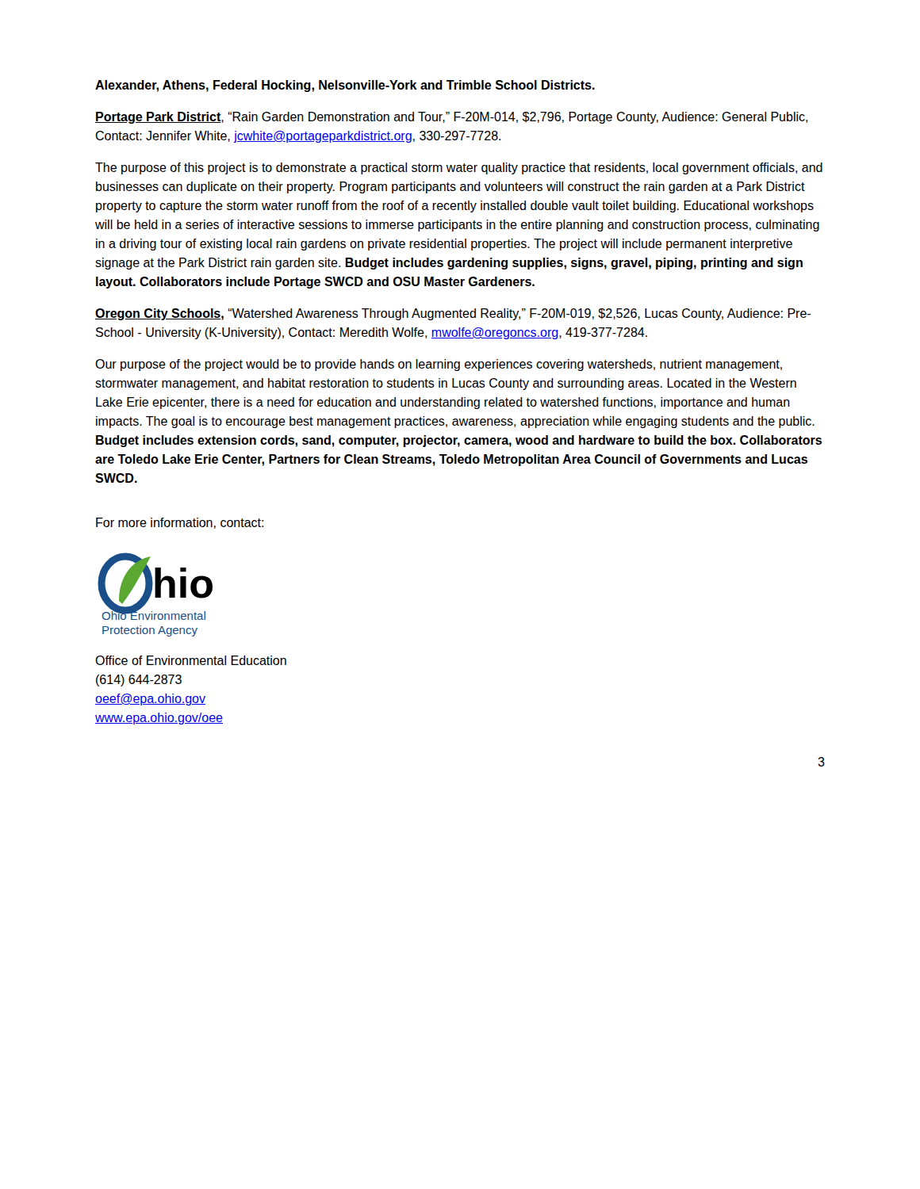Alexander, Athens, Federal Hocking, Nelsonville-York and Trimble School Districts.
Portage Park District, “Rain Garden Demonstration and Tour,” F-20M-014, $2,796, Portage County, Audience: General Public, Contact: Jennifer White, jcwhite@portageparkdistrict.org, 330-297-7728.
The purpose of this project is to demonstrate a practical storm water quality practice that residents, local government officials, and businesses can duplicate on their property. Program participants and volunteers will construct the rain garden at a Park District property to capture the storm water runoff from the roof of a recently installed double vault toilet building. Educational workshops will be held in a series of interactive sessions to immerse participants in the entire planning and construction process, culminating in a driving tour of existing local rain gardens on private residential properties. The project will include permanent interpretive signage at the Park District rain garden site. Budget includes gardening supplies, signs, gravel, piping, printing and sign layout. Collaborators include Portage SWCD and OSU Master Gardeners.
Oregon City Schools, “Watershed Awareness Through Augmented Reality,” F-20M-019, $2,526, Lucas County, Audience: Pre-School - University (K-University), Contact: Meredith Wolfe, mwolfe@oregoncs.org, 419-377-7284.
Our purpose of the project would be to provide hands on learning experiences covering watersheds, nutrient management, stormwater management, and habitat restoration to students in Lucas County and surrounding areas. Located in the Western Lake Erie epicenter, there is a need for education and understanding related to watershed functions, importance and human impacts. The goal is to encourage best management practices, awareness, appreciation while engaging students and the public. Budget includes extension cords, sand, computer, projector, camera, wood and hardware to build the box. Collaborators are Toledo Lake Erie Center, Partners for Clean Streams, Toledo Metropolitan Area Council of Governments and Lucas SWCD.
For more information, contact:
hio Ohio Environmental Protection Agency
Office of Environmental Education
(614) 644-2873
oeef@epa.ohio.gov
www.epa.ohio.gov/oee
3